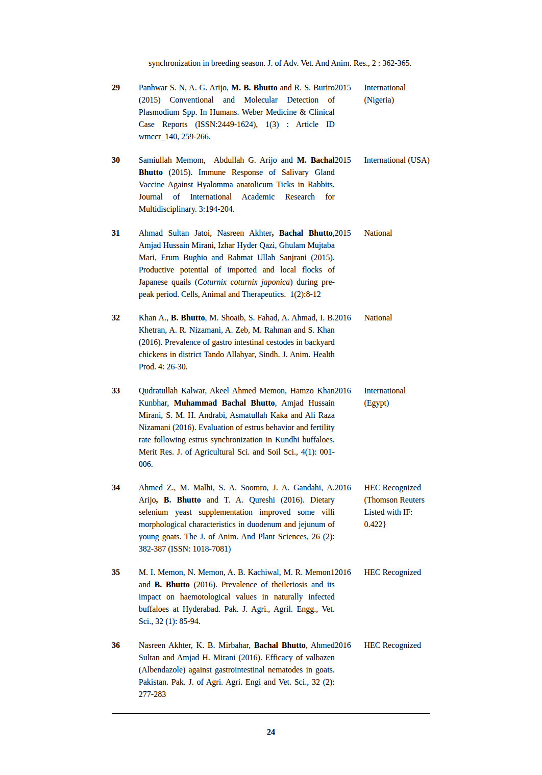synchronization in breeding season. J. of Adv. Vet. And Anim. Res., 2 : 362-365.
| 29 | Panhwar S. N, A. G. Arijo, M. B. Bhutto and R. S. Buriro (2015) Conventional and Molecular Detection of Plasmodium Spp. In Humans. Weber Medicine & Clinical Case Reports (ISSN:2449-1624), 1(3) : Article ID wmccr_140, 259-266. | 2015 | International (Nigeria) |
| 30 | Samiullah Memom, Abdullah G. Arijo and M. Bachal Bhutto (2015). Immune Response of Salivary Gland Vaccine Against Hyalomma anatolicum Ticks in Rabbits. Journal of International Academic Research for Multidisciplinary. 3:194-204. | 2015 | International (USA) |
| 31 | Ahmad Sultan Jatoi, Nasreen Akhter , Bachal Bhutto , Amjad Hussain Mirani, Izhar Hyder Qazi, Ghulam Mujtaba Mari, Erum Bughio and Rahmat Ullah Sanjrani (2015). Productive potential of imported and local flocks of Japanese quails ( Coturnix coturnix japonica ) during pre-peak period. Cells, Animal and Therapeutics. 1(2):8-12 | 2015 | National |
| 32 | Khan A., B. Bhutto , M. Shoaib, S. Fahad, A. Ahmad, I. B. Khetran, A. R. Nizamani, A. Zeb, M. Rahman and S. Khan (2016). Prevalence of gastro intestinal cestodes in backyard chickens in district Tando Allahyar, Sindh. J. Anim. Health Prod. 4: 26-30. | 2016 | National |
| 33 | Qudratullah Kalwar, Akeel Ahmed Memon, Hamzo Khan Kunbhar, Muhammad Bachal Bhutto , Amjad Hussain Mirani, S. M. H. Andrabi, Asmatullah Kaka and Ali Raza Nizamani (2016). Evaluation of estrus behavior and fertility rate following estrus synchronization in Kundhi buffaloes. Merit Res. J. of Agricultural Sci. and Soil Sci., 4(1): 001-006. | 2016 | International (Egypt) |
| 34 | Ahmed Z., M. Malhi, S. A. Soomro, J. A. Gandahi, A. Arijo , B. Bhutto and T. A. Qureshi (2016). Dietary selenium yeast supplementation improved some villi morphological characteristics in duodenum and jejunum of young goats. The J. of Anim. And Plant Sciences, 26 (2): 382-387 (ISSN: 1018-7081) | 2016 | HEC Recognized (Thomson Reuters Listed with IF: 0.422} |
| 35 | M. I. Memon, N. Memon, A. B. Kachiwal, M. R. Memon1 and B. Bhutto (2016). Prevalence of theileriosis and its impact on haemotological values in naturally infected buffaloes at Hyderabad. Pak. J. Agri., Agril. Engg., Vet. Sci., 32 (1): 85-94. | 2016 | HEC Recognized |
| 36 | Nasreen Akhter, K. B. Mirbahar, Bachal Bhutto , Ahmed Sultan and Amjad H. Mirani (2016). Efficacy of valbazen (Albendazole) against gastrointestinal nematodes in goats. Pakistan. Pak. J. of Agri. Agri. Engi and Vet. Sci., 32 (2): 277-283 | 2016 | HEC Recognized |
24